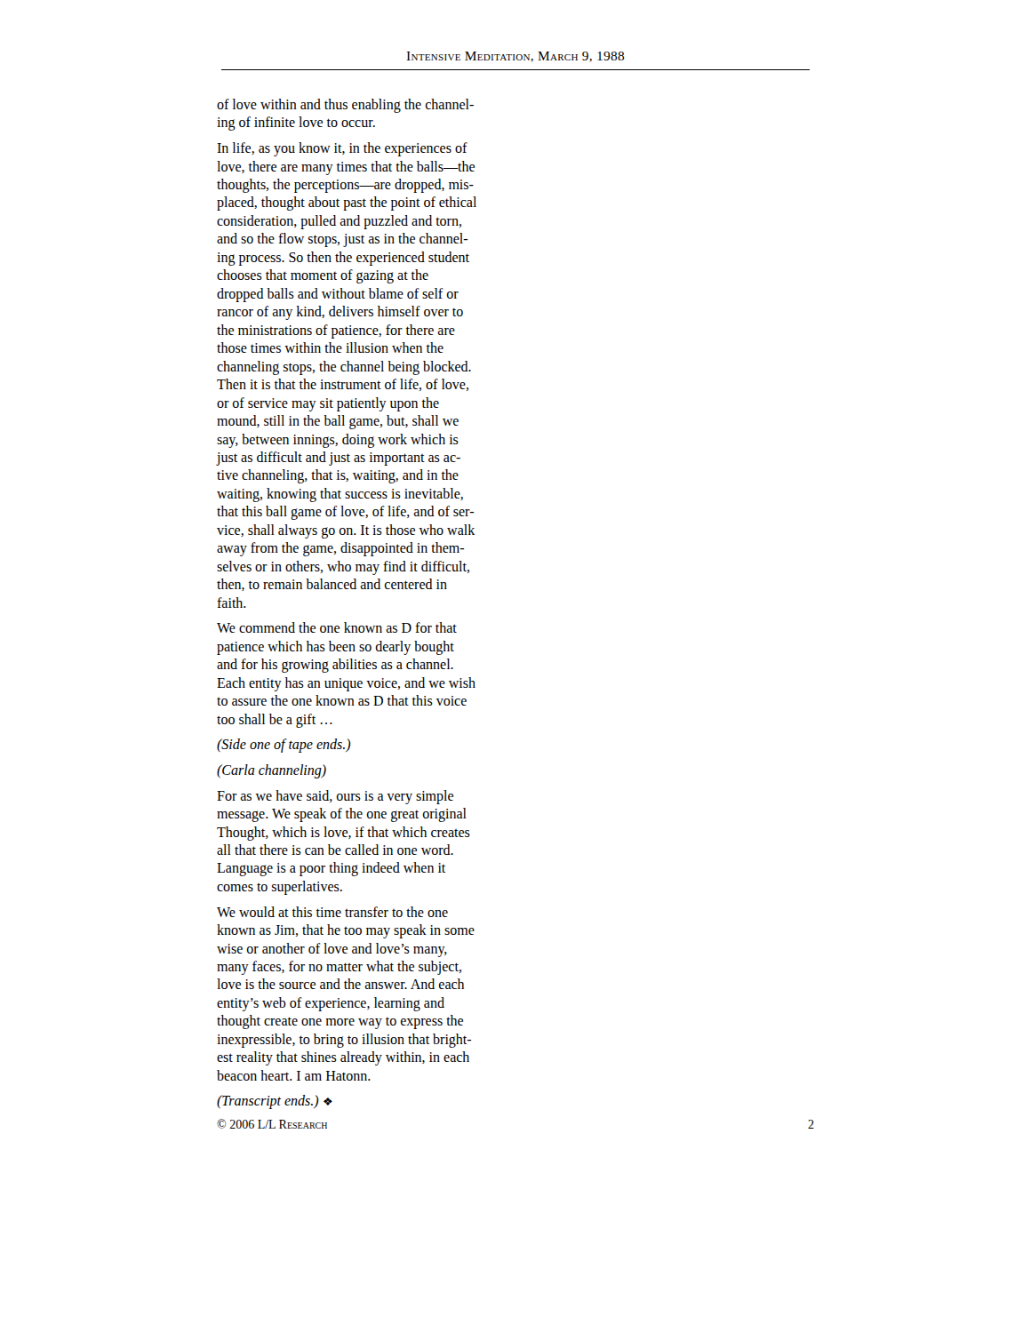Intensive Meditation, March 9, 1988
of love within and thus enabling the channeling of infinite love to occur.
In life, as you know it, in the experiences of love, there are many times that the balls—the thoughts, the perceptions—are dropped, misplaced, thought about past the point of ethical consideration, pulled and puzzled and torn, and so the flow stops, just as in the channeling process. So then the experienced student chooses that moment of gazing at the dropped balls and without blame of self or rancor of any kind, delivers himself over to the ministrations of patience, for there are those times within the illusion when the channeling stops, the channel being blocked. Then it is that the instrument of life, of love, or of service may sit patiently upon the mound, still in the ball game, but, shall we say, between innings, doing work which is just as difficult and just as important as active channeling, that is, waiting, and in the waiting, knowing that success is inevitable, that this ball game of love, of life, and of service, shall always go on. It is those who walk away from the game, disappointed in themselves or in others, who may find it difficult, then, to remain balanced and centered in faith.
We commend the one known as D for that patience which has been so dearly bought and for his growing abilities as a channel. Each entity has an unique voice, and we wish to assure the one known as D that this voice too shall be a gift …
(Side one of tape ends.)
(Carla channeling)
For as we have said, ours is a very simple message. We speak of the one great original Thought, which is love, if that which creates all that there is can be called in one word. Language is a poor thing indeed when it comes to superlatives.
We would at this time transfer to the one known as Jim, that he too may speak in some wise or another of love and love’s many, many faces, for no matter what the subject, love is the source and the answer. And each entity’s web of experience, learning and thought create one more way to express the inexpressible, to bring to illusion that brightest reality that shines already within, in each beacon heart. I am Hatonn.
(Transcript ends.)❖
© 2006 L/L Research 2